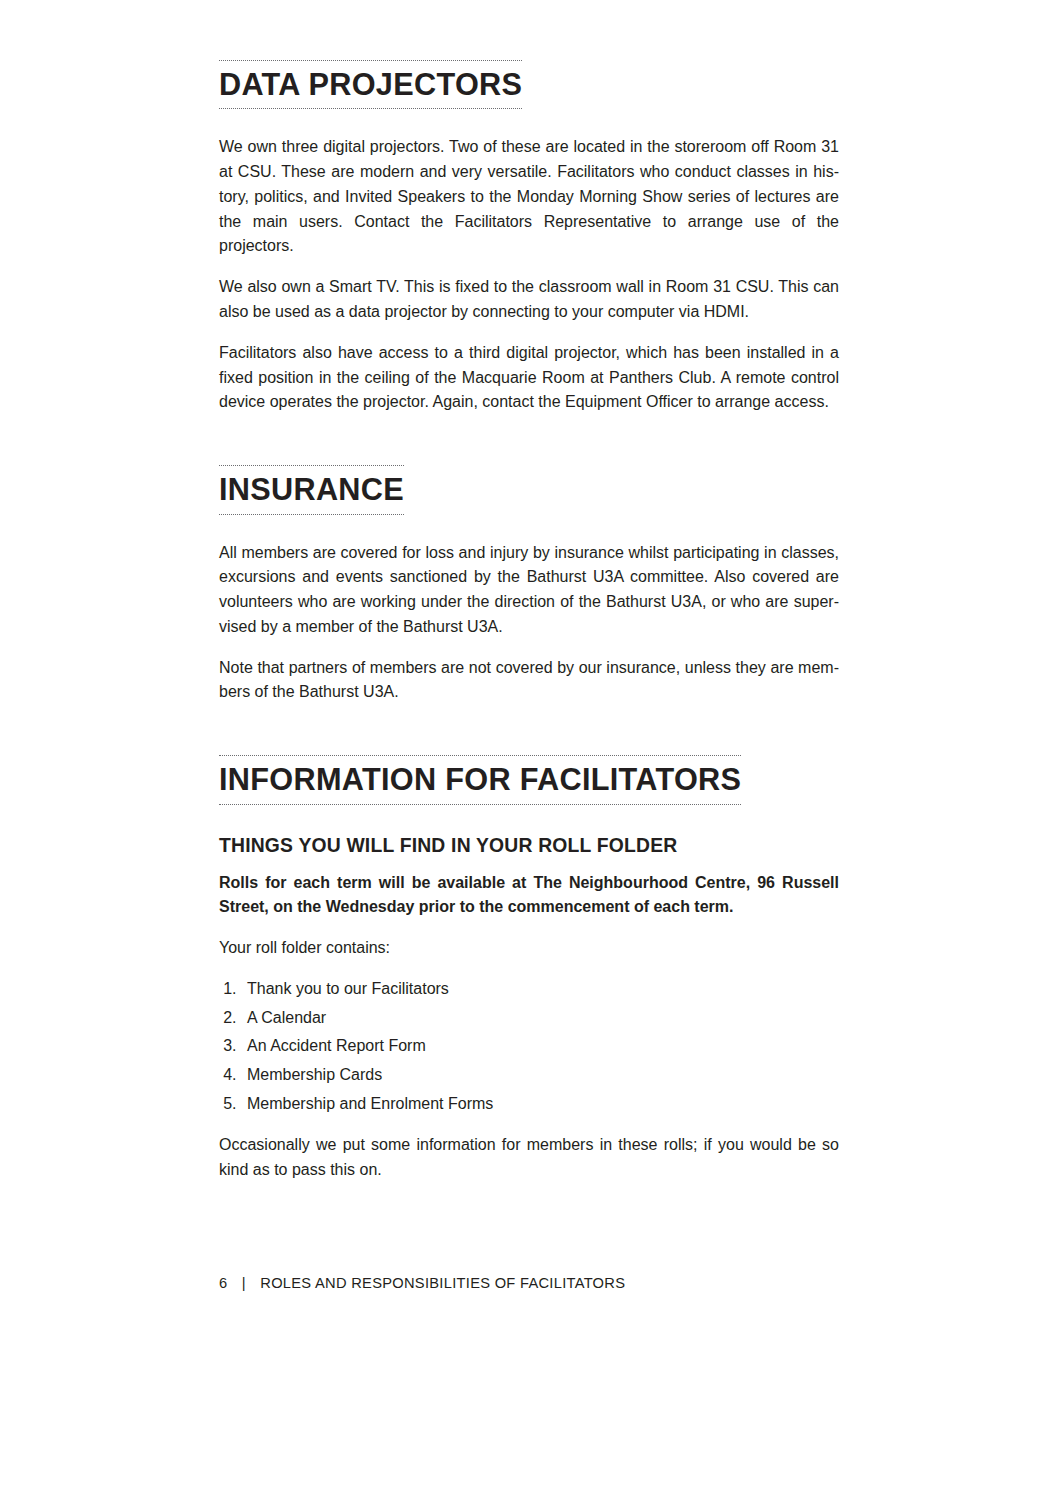DATA PROJECTORS
We own three digital projectors. Two of these are located in the storeroom off Room 31 at CSU. These are modern and very versatile. Facilitators who conduct classes in history, politics, and Invited Speakers to the Monday Morning Show series of lectures are the main users. Contact the Facilitators Representative to arrange use of the projectors.
We also own a Smart TV. This is fixed to the classroom wall in Room 31 CSU. This can also be used as a data projector by connecting to your computer via HDMI.
Facilitators also have access to a third digital projector, which has been installed in a fixed position in the ceiling of the Macquarie Room at Panthers Club. A remote control device operates the projector. Again, contact the Equipment Officer to arrange access.
INSURANCE
All members are covered for loss and injury by insurance whilst participating in classes, excursions and events sanctioned by the Bathurst U3A committee. Also covered are volunteers who are working under the direction of the Bathurst U3A, or who are supervised by a member of the Bathurst U3A.
Note that partners of members are not covered by our insurance, unless they are members of the Bathurst U3A.
INFORMATION FOR FACILITATORS
THINGS YOU WILL FIND IN YOUR ROLL FOLDER
Rolls for each term will be available at The Neighbourhood Centre, 96 Russell Street, on the Wednesday prior to the commencement of each term.
Your roll folder contains:
Thank you to our Facilitators
A Calendar
An Accident Report Form
Membership Cards
Membership and Enrolment Forms
Occasionally we put some information for members in these rolls; if you would be so kind as to pass this on.
6 | ROLES AND RESPONSIBILITIES OF FACILITATORS